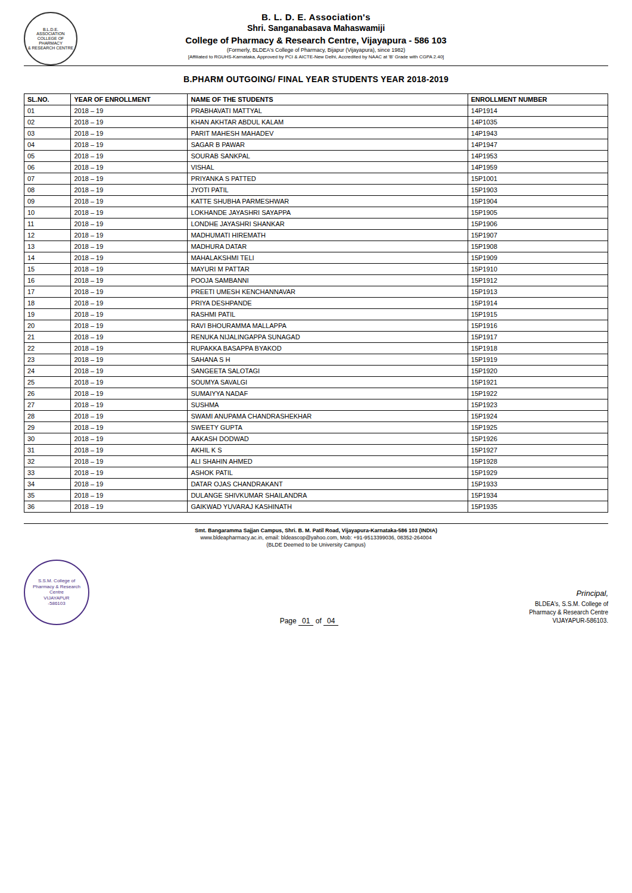B.L.D.E.
ASSOCIATION
COLLEGE OF PHARMACY
& RESEARCH CENTRE
B. L. D. E. Association's
Shri. Sanganabasava Mahaswamiji
College of Pharmacy & Research Centre, Vijayapura - 586 103
(Formerly, BLDEA's College of Pharmacy, Bijapur (Vijayapura), since 1982)
[Affiliated to RGUHS-Karnataka, Approved by PCI & AICTE-New Delhi, Accredited by NAAC at 'B' Grade with CGPA 2.40]
B.PHARM OUTGOING/ FINAL YEAR STUDENTS YEAR 2018-2019
| SL.NO. | YEAR OF ENROLLMENT | NAME OF THE STUDENTS | ENROLLMENT NUMBER |
| --- | --- | --- | --- |
| 01 | 2018 – 19 | PRABHAVATI MATTYAL | 14P1914 |
| 02 | 2018 – 19 | KHAN AKHTAR ABDUL KALAM | 14P1035 |
| 03 | 2018 – 19 | PARIT MAHESH MAHADEV | 14P1943 |
| 04 | 2018 – 19 | SAGAR B PAWAR | 14P1947 |
| 05 | 2018 – 19 | SOURAB SANKPAL | 14P1953 |
| 06 | 2018 – 19 | VISHAL | 14P1959 |
| 07 | 2018 – 19 | PRIYANKA S PATTED | 15P1001 |
| 08 | 2018 – 19 | JYOTI PATIL | 15P1903 |
| 09 | 2018 – 19 | KATTE SHUBHA PARMESHWAR | 15P1904 |
| 10 | 2018 – 19 | LOKHANDE JAYASHRI SAYAPPA | 15P1905 |
| 11 | 2018 – 19 | LONDHE JAYASHRI SHANKAR | 15P1906 |
| 12 | 2018 – 19 | MADHUMATI HIREMATH | 15P1907 |
| 13 | 2018 – 19 | MADHURA DATAR | 15P1908 |
| 14 | 2018 – 19 | MAHALAKSHMI TELI | 15P1909 |
| 15 | 2018 – 19 | MAYURI M PATTAR | 15P1910 |
| 16 | 2018 – 19 | POOJA SAMBANNI | 15P1912 |
| 17 | 2018 – 19 | PREETI UMESH KENCHANNAVAR | 15P1913 |
| 18 | 2018 – 19 | PRIYA DESHPANDE | 15P1914 |
| 19 | 2018 – 19 | RASHMI PATIL | 15P1915 |
| 20 | 2018 – 19 | RAVI BHOURAMMA MALLAPPA | 15P1916 |
| 21 | 2018 – 19 | RENUKA NIJALINGAPPA SUNAGAD | 15P1917 |
| 22 | 2018 – 19 | RUPAKKA BASAPPA BYAKOD | 15P1918 |
| 23 | 2018 – 19 | SAHANA S H | 15P1919 |
| 24 | 2018 – 19 | SANGEETA SALOTAGI | 15P1920 |
| 25 | 2018 – 19 | SOUMYA SAVALGI | 15P1921 |
| 26 | 2018 – 19 | SUMAIYYA NADAF | 15P1922 |
| 27 | 2018 – 19 | SUSHMA | 15P1923 |
| 28 | 2018 – 19 | SWAMI ANUPAMA CHANDRASHEKHAR | 15P1924 |
| 29 | 2018 – 19 | SWEETY GUPTA | 15P1925 |
| 30 | 2018 – 19 | AAKASH DODWAD | 15P1926 |
| 31 | 2018 – 19 | AKHIL K S | 15P1927 |
| 32 | 2018 – 19 | ALI SHAHIN AHMED | 15P1928 |
| 33 | 2018 – 19 | ASHOK PATIL | 15P1929 |
| 34 | 2018 – 19 | DATAR OJAS CHANDRAKANT | 15P1933 |
| 35 | 2018 – 19 | DULANGE SHIVKUMAR SHAILANDRA | 15P1934 |
| 36 | 2018 – 19 | GAIKWAD YUVARAJ KASHINATH | 15P1935 |
Smt. Bangaramma Sajjan Campus, Shri. B. M. Patil Road, Vijayapura-Karnataka-586 103 (INDIA)
www.bldeapharmacy.ac.in, email: bldeascop@yahoo.com, Mob: +91-9513399036, 08352-264004
(BLDE Deemed to be University Campus)
S.S.M. College of Pharmacy & Research Centre
VIJAYAPUR
-586103
Page 01 of 04
Principal,
BLDEA's, S.S.M. College of
Pharmacy & Research Centre
VIJAYAPUR-586103.